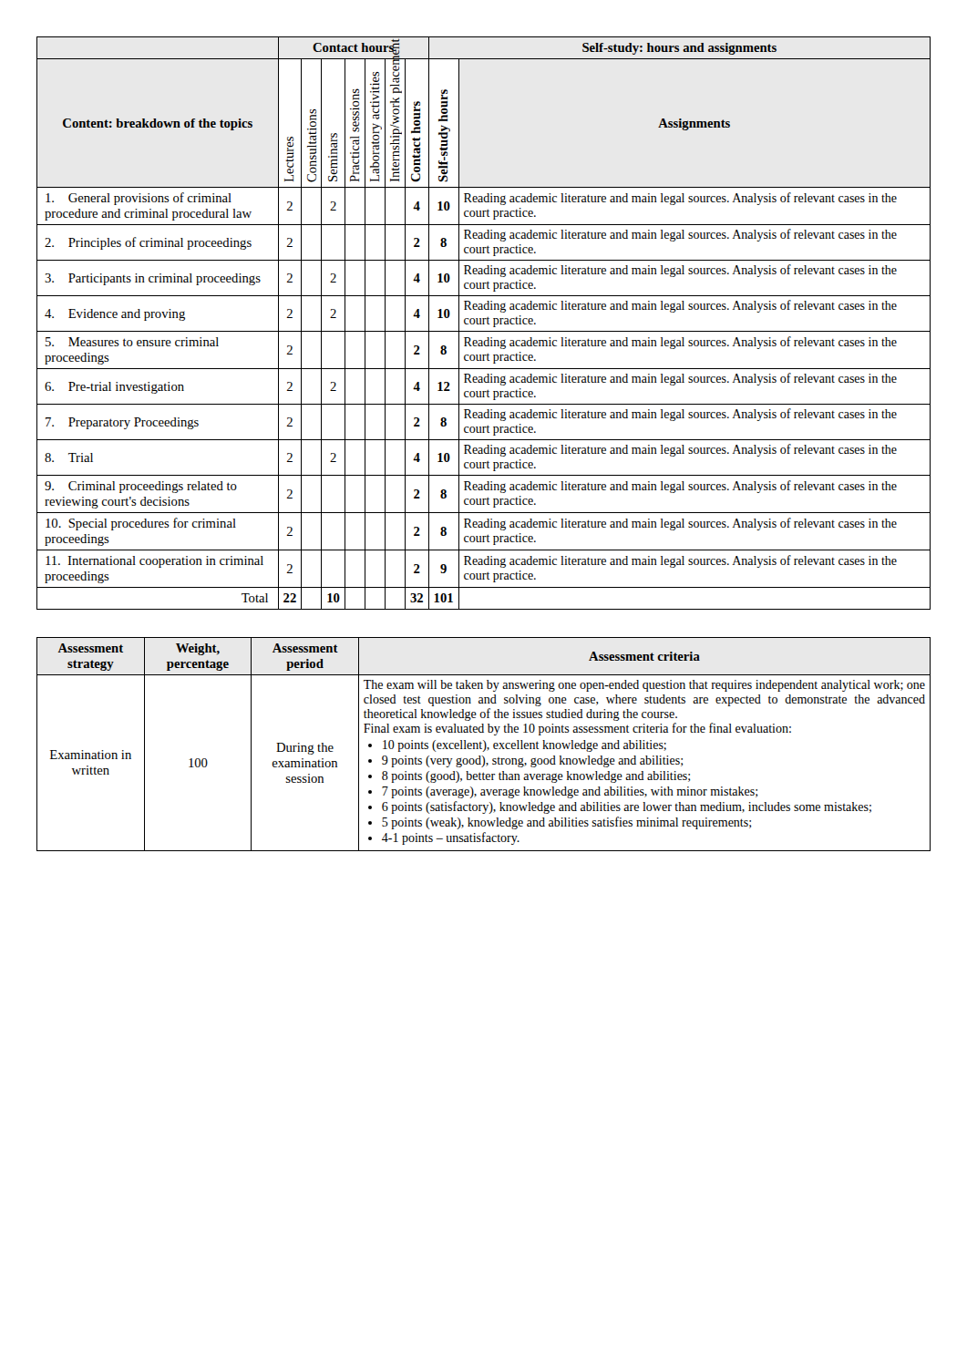| | Contact hours | Self-study: hours and assignments |
| --- | --- | --- |
| Content: breakdown of the topics | Lectures | Consultations | Seminars | Practical sessions | Laboratory activities | Internship/work placement | Contact hours | Self-study hours | Assignments |
| 1. General provisions of criminal procedure and criminal procedural law | 2 | | 2 | | | | 4 | 10 | Reading academic literature and main legal sources. Analysis of relevant cases in the court practice. |
| 2. Principles of criminal proceedings | 2 | | | | | | 2 | 8 | Reading academic literature and main legal sources. Analysis of relevant cases in the court practice. |
| 3. Participants in criminal proceedings | 2 | | 2 | | | | 4 | 10 | Reading academic literature and main legal sources. Analysis of relevant cases in the court practice. |
| 4. Evidence and proving | 2 | | 2 | | | | 4 | 10 | Reading academic literature and main legal sources. Analysis of relevant cases in the court practice. |
| 5. Measures to ensure criminal proceedings | 2 | | | | | | 2 | 8 | Reading academic literature and main legal sources. Analysis of relevant cases in the court practice. |
| 6. Pre-trial investigation | 2 | | 2 | | | | 4 | 12 | Reading academic literature and main legal sources. Analysis of relevant cases in the court practice. |
| 7. Preparatory Proceedings | 2 | | | | | | 2 | 8 | Reading academic literature and main legal sources. Analysis of relevant cases in the court practice. |
| 8. Trial | 2 | | 2 | | | | 4 | 10 | Reading academic literature and main legal sources. Analysis of relevant cases in the court practice. |
| 9. Criminal proceedings related to reviewing court's decisions | 2 | | | | | | 2 | 8 | Reading academic literature and main legal sources. Analysis of relevant cases in the court practice. |
| 10. Special procedures for criminal proceedings | 2 | | | | | | 2 | 8 | Reading academic literature and main legal sources. Analysis of relevant cases in the court practice. |
| 11. International cooperation in criminal proceedings | 2 | | | | | | 2 | 9 | Reading academic literature and main legal sources. Analysis of relevant cases in the court practice. |
| Total | 22 | | 10 | | | | 32 | 101 | |
| Assessment strategy | Weight, percentage | Assessment period | Assessment criteria |
| --- | --- | --- | --- |
| Examination in written | 100 | During the examination session | The exam will be taken by answering one open-ended question that requires independent analytical work; one closed test question and solving one case, where students are expected to demonstrate the advanced theoretical knowledge of the issues studied during the course. Final exam is evaluated by the 10 points assessment criteria for the final evaluation: 10 points (excellent), excellent knowledge and abilities; 9 points (very good), strong, good knowledge and abilities; 8 points (good), better than average knowledge and abilities; 7 points (average), average knowledge and abilities, with minor mistakes; 6 points (satisfactory), knowledge and abilities are lower than medium, includes some mistakes; 5 points (weak), knowledge and abilities satisfies minimal requirements; 4-1 points – unsatisfactory. |